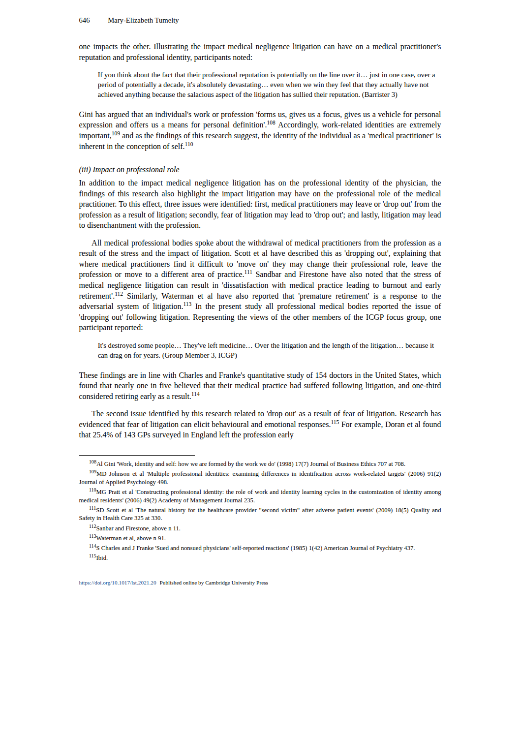646 Mary-Elizabeth Tumelty
one impacts the other. Illustrating the impact medical negligence litigation can have on a medical practitioner's reputation and professional identity, participants noted:
If you think about the fact that their professional reputation is potentially on the line over it… just in one case, over a period of potentially a decade, it's absolutely devastating… even when we win they feel that they actually have not achieved anything because the salacious aspect of the litigation has sullied their reputation. (Barrister 3)
Gini has argued that an individual's work or profession 'forms us, gives us a focus, gives us a vehicle for personal expression and offers us a means for personal definition'.108 Accordingly, work-related identities are extremely important,109 and as the findings of this research suggest, the identity of the individual as a 'medical practitioner' is inherent in the conception of self.110
(iii) Impact on professional role
In addition to the impact medical negligence litigation has on the professional identity of the physician, the findings of this research also highlight the impact litigation may have on the professional role of the medical practitioner. To this effect, three issues were identified: first, medical practitioners may leave or 'drop out' from the profession as a result of litigation; secondly, fear of litigation may lead to 'drop out'; and lastly, litigation may lead to disenchantment with the profession.
All medical professional bodies spoke about the withdrawal of medical practitioners from the profession as a result of the stress and the impact of litigation. Scott et al have described this as 'dropping out', explaining that where medical practitioners find it difficult to 'move on' they may change their professional role, leave the profession or move to a different area of practice.111 Sandbar and Firestone have also noted that the stress of medical negligence litigation can result in 'dissatisfaction with medical practice leading to burnout and early retirement'.112 Similarly, Waterman et al have also reported that 'premature retirement' is a response to the adversarial system of litigation.113 In the present study all professional medical bodies reported the issue of 'dropping out' following litigation. Representing the views of the other members of the ICGP focus group, one participant reported:
It's destroyed some people… They've left medicine… Over the litigation and the length of the litigation… because it can drag on for years. (Group Member 3, ICGP)
These findings are in line with Charles and Franke's quantitative study of 154 doctors in the United States, which found that nearly one in five believed that their medical practice had suffered following litigation, and one-third considered retiring early as a result.114
The second issue identified by this research related to 'drop out' as a result of fear of litigation. Research has evidenced that fear of litigation can elicit behavioural and emotional responses.115 For example, Doran et al found that 25.4% of 143 GPs surveyed in England left the profession early
108Al Gini 'Work, identity and self: how we are formed by the work we do' (1998) 17(7) Journal of Business Ethics 707 at 708.
109MD Johnson et al 'Multiple professional identities: examining differences in identification across work-related targets' (2006) 91(2) Journal of Applied Psychology 498.
110MG Pratt et al 'Constructing professional identity: the role of work and identity learning cycles in the customization of identity among medical residents' (2006) 49(2) Academy of Management Journal 235.
111SD Scott et al 'The natural history for the healthcare provider "second victim" after adverse patient events' (2009) 18(5) Quality and Safety in Health Care 325 at 330.
112Sanbar and Firestone, above n 11.
113Waterman et al, above n 91.
114S Charles and J Franke 'Sued and nonsued physicians' self-reported reactions' (1985) 1(42) American Journal of Psychiatry 437.
115Ibid.
https://doi.org/10.1017/lst.2021.20 Published online by Cambridge University Press